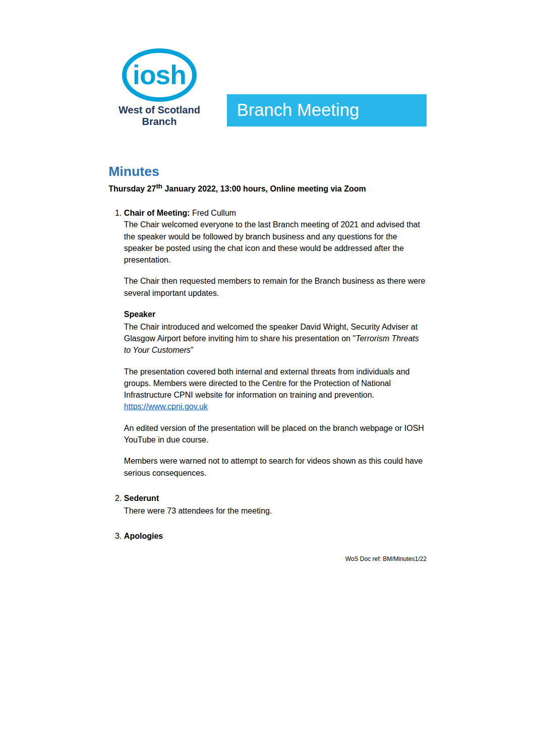iosh
West of Scotland
Branch
Branch Meeting
Minutes
Thursday 27th January 2022, 13:00 hours, Online meeting via Zoom
Chair of Meeting: Fred Cullum
The Chair welcomed everyone to the last Branch meeting of 2021 and advised that the speaker would be followed by branch business and any questions for the speaker be posted using the chat icon and these would be addressed after the presentation.
The Chair then requested members to remain for the Branch business as there were several important updates.
Speaker
The Chair introduced and welcomed the speaker David Wright, Security Adviser at Glasgow Airport before inviting him to share his presentation on "Terrorism Threats to Your Customers"
The presentation covered both internal and external threats from individuals and groups. Members were directed to the Centre for the Protection of National Infrastructure CPNI website for information on training and prevention.
https://www.cpni.gov.uk
An edited version of the presentation will be placed on the branch webpage or IOSH YouTube in due course.
Members were warned not to attempt to search for videos shown as this could have serious consequences.
Sederunt
There were 73 attendees for the meeting.
Apologies
WoS Doc ref: BM/Minutes1/22